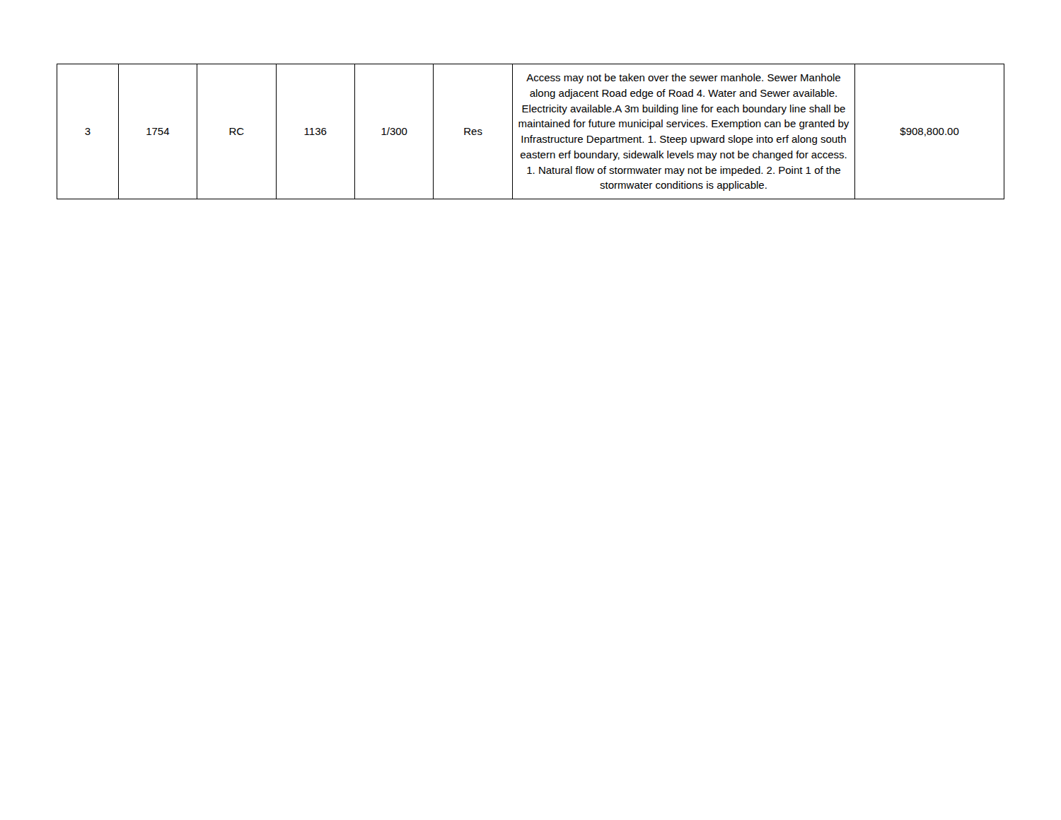| 3 | 1754 | RC | 1136 | 1/300 | Res | Access may not be taken over the sewer manhole. Sewer Manhole along adjacent Road edge of Road 4. Water and Sewer available. Electricity available.A 3m building line for each boundary line shall be maintained for future municipal services. Exemption can be granted by Infrastructure Department. 1. Steep upward slope into erf along south eastern erf boundary, sidewalk levels may not be changed for access. 1. Natural flow of stormwater may not be impeded. 2. Point 1 of the stormwater conditions is applicable. | $908,800.00 |